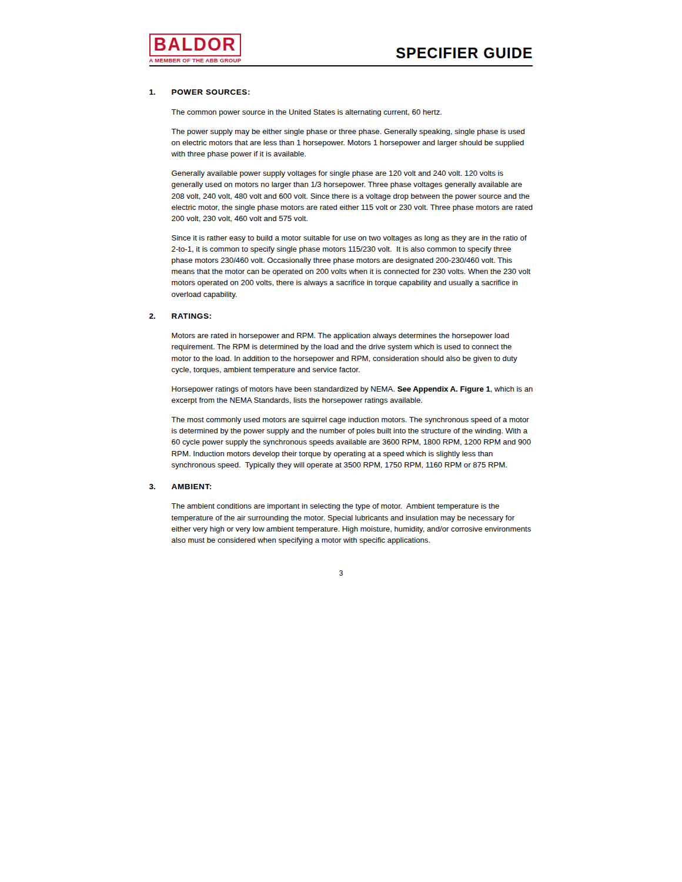BALDOR
A MEMBER OF THE ABB GROUP
SPECIFIER GUIDE
POWER SOURCES:
The common power source in the United States is alternating current, 60 hertz.
The power supply may be either single phase or three phase. Generally speaking, single phase is used on electric motors that are less than 1 horsepower. Motors 1 horsepower and larger should be supplied with three phase power if it is available.
Generally available power supply voltages for single phase are 120 volt and 240 volt. 120 volts is generally used on motors no larger than 1/3 horsepower. Three phase voltages generally available are 208 volt, 240 volt, 480 volt and 600 volt. Since there is a voltage drop between the power source and the electric motor, the single phase motors are rated either 115 volt or 230 volt. Three phase motors are rated 200 volt, 230 volt, 460 volt and 575 volt.
Since it is rather easy to build a motor suitable for use on two voltages as long as they are in the ratio of 2-to-1, it is common to specify single phase motors 115/230 volt. It is also common to specify three phase motors 230/460 volt. Occasionally three phase motors are designated 200-230/460 volt. This means that the motor can be operated on 200 volts when it is connected for 230 volts. When the 230 volt motors operated on 200 volts, there is always a sacrifice in torque capability and usually a sacrifice in overload capability.
RATINGS:
Motors are rated in horsepower and RPM. The application always determines the horsepower load requirement. The RPM is determined by the load and the drive system which is used to connect the motor to the load. In addition to the horsepower and RPM, consideration should also be given to duty cycle, torques, ambient temperature and service factor.
Horsepower ratings of motors have been standardized by NEMA. See Appendix A. Figure 1, which is an excerpt from the NEMA Standards, lists the horsepower ratings available.
The most commonly used motors are squirrel cage induction motors. The synchronous speed of a motor is determined by the power supply and the number of poles built into the structure of the winding. With a 60 cycle power supply the synchronous speeds available are 3600 RPM, 1800 RPM, 1200 RPM and 900 RPM. Induction motors develop their torque by operating at a speed which is slightly less than synchronous speed. Typically they will operate at 3500 RPM, 1750 RPM, 1160 RPM or 875 RPM.
AMBIENT:
The ambient conditions are important in selecting the type of motor. Ambient temperature is the temperature of the air surrounding the motor. Special lubricants and insulation may be necessary for either very high or very low ambient temperature. High moisture, humidity, and/or corrosive environments also must be considered when specifying a motor with specific applications.
3